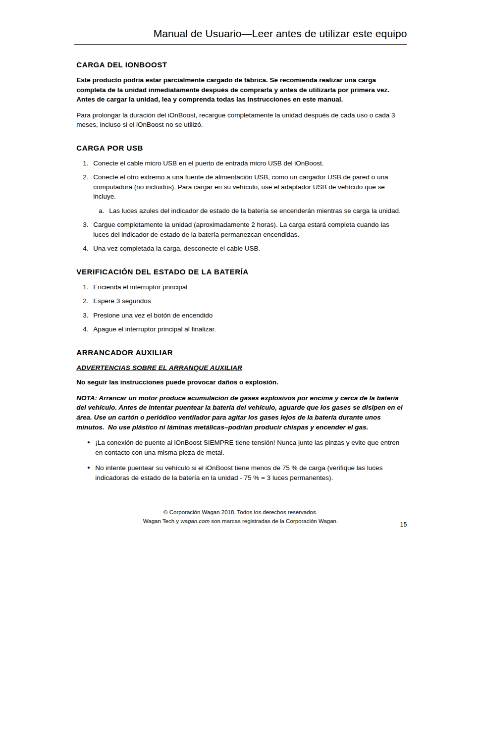Manual de Usuario—Leer antes de utilizar este equipo
Carga del iOnBoost
Este producto podría estar parcialmente cargado de fábrica. Se recomienda realizar una carga completa de la unidad inmediatamente después de comprarla y antes de utilizarla por primera vez. Antes de cargar la unidad, lea y comprenda todas las instrucciones en este manual.
Para prolongar la duración del iOnBoost, recargue completamente la unidad después de cada uso o cada 3 meses, incluso si el iOnBoost no se utilizó.
Carga por USB
Conecte el cable micro USB en el puerto de entrada micro USB del iOnBoost.
Conecte el otro extremo a una fuente de alimentación USB, como un cargador USB de pared o una computadora (no incluidos). Para cargar en su vehículo, use el adaptador USB de vehículo que se incluye.
Las luces azules del indicador de estado de la batería se encenderán mientras se carga la unidad.
Cargue completamente la unidad (aproximadamente 2 horas). La carga estará completa cuando las luces del indicador de estado de la batería permanezcan encendidas.
Una vez completada la carga, desconecte el cable USB.
Verificación del estado de la batería
Encienda el interruptor principal
Espere 3 segundos
Presione una vez el botón de encendido
Apague el interruptor principal al finalizar.
Arrancador auxiliar
Advertencias sobre el arranque auxiliar
No seguir las instrucciones puede provocar daños o explosión.
NOTA: Arrancar un motor produce acumulación de gases explosivos por encima y cerca de la batería del vehículo. Antes de intentar puentear la batería del vehículo, aguarde que los gases se disipen en el área. Use un cartón o periódico ventilador para agitar los gases lejos de la batería durante unos minutos. No use plástico ni láminas metálicas–podrían producir chispas y encender el gas.
¡La conexión de puente al iOnBoost SIEMPRE tiene tensión! Nunca junte las pinzas y evite que entren en contacto con una misma pieza de metal.
No intente puentear su vehículo si el iOnBoost tiene menos de 75 % de carga (verifique las luces indicadoras de estado de la batería en la unidad - 75 % = 3 luces permanentes).
© Corporación Wagan 2018. Todos los derechos reservados.
Wagan Tech y wagan.com son marcas registradas de la Corporación Wagan.
15